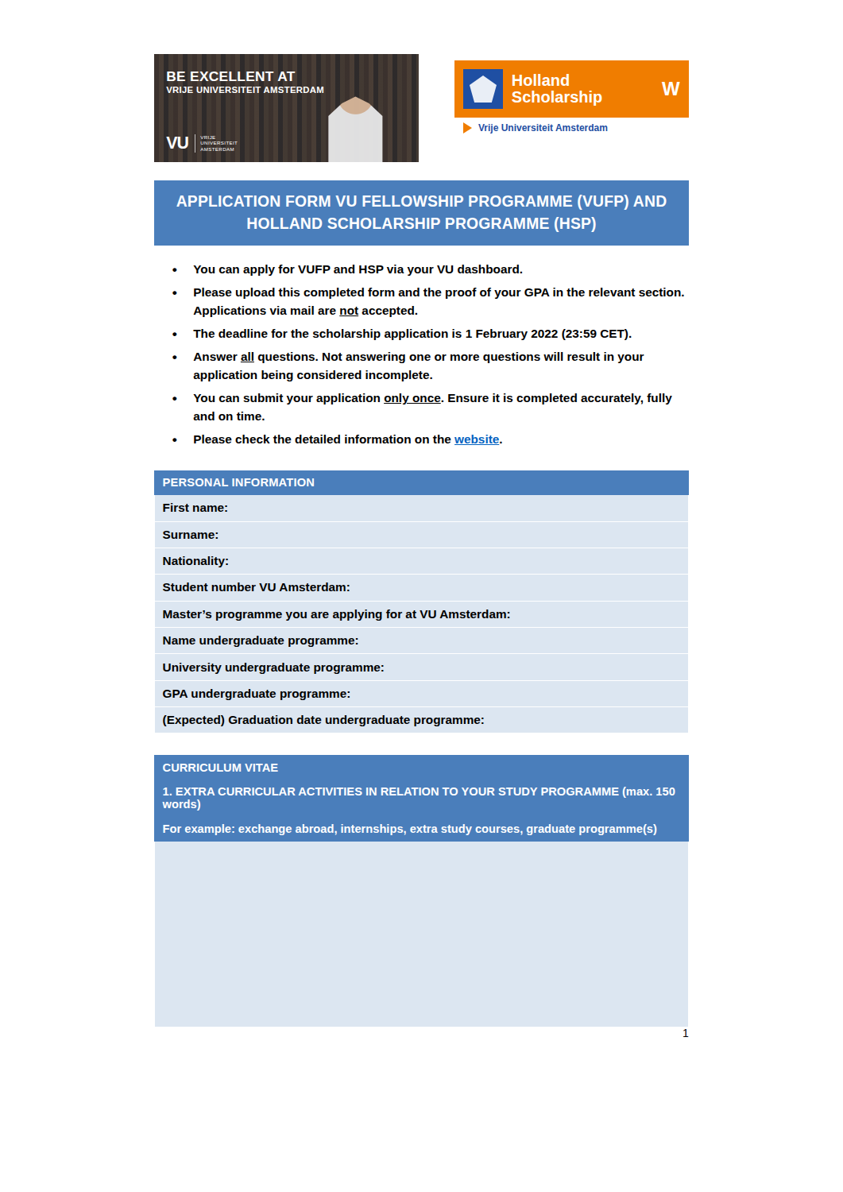BE EXCELLENT AT
VRIJE UNIVERSITEIT AMSTERDAM
VU 
VRIJE
UNIVERSITEIT
AMSTERDAM
Holland
Scholarship
W
Vrije Universiteit Amsterdam
APPLICATION FORM VU FELLOWSHIP PROGRAMME (VUFP) AND
HOLLAND SCHOLARSHIP PROGRAMME (HSP)
You can apply for VUFP and HSP via your VU dashboard.
Please upload this completed form and the proof of your GPA in the relevant section. Applications via mail are not accepted.
The deadline for the scholarship application is 1 February 2022 (23:59 CET).
Answer all questions. Not answering one or more questions will result in your application being considered incomplete.
You can submit your application only once. Ensure it is completed accurately, fully and on time.
Please check the detailed information on the website.
| PERSONAL INFORMATION |
| --- |
| First name: |
| Surname: |
| Nationality: |
| Student number VU Amsterdam: |
| Master’s programme you are applying for at VU Amsterdam: |
| Name undergraduate programme: |
| University undergraduate programme: |
| GPA undergraduate programme: |
| (Expected) Graduation date undergraduate programme: |
| CURRICULUM VITAE |
| --- |
| 1. EXTRA CURRICULAR ACTIVITIES IN RELATION TO YOUR STUDY PROGRAMME (max. 150 words) |
| For example: exchange abroad, internships, extra study courses, graduate programme(s) |
1